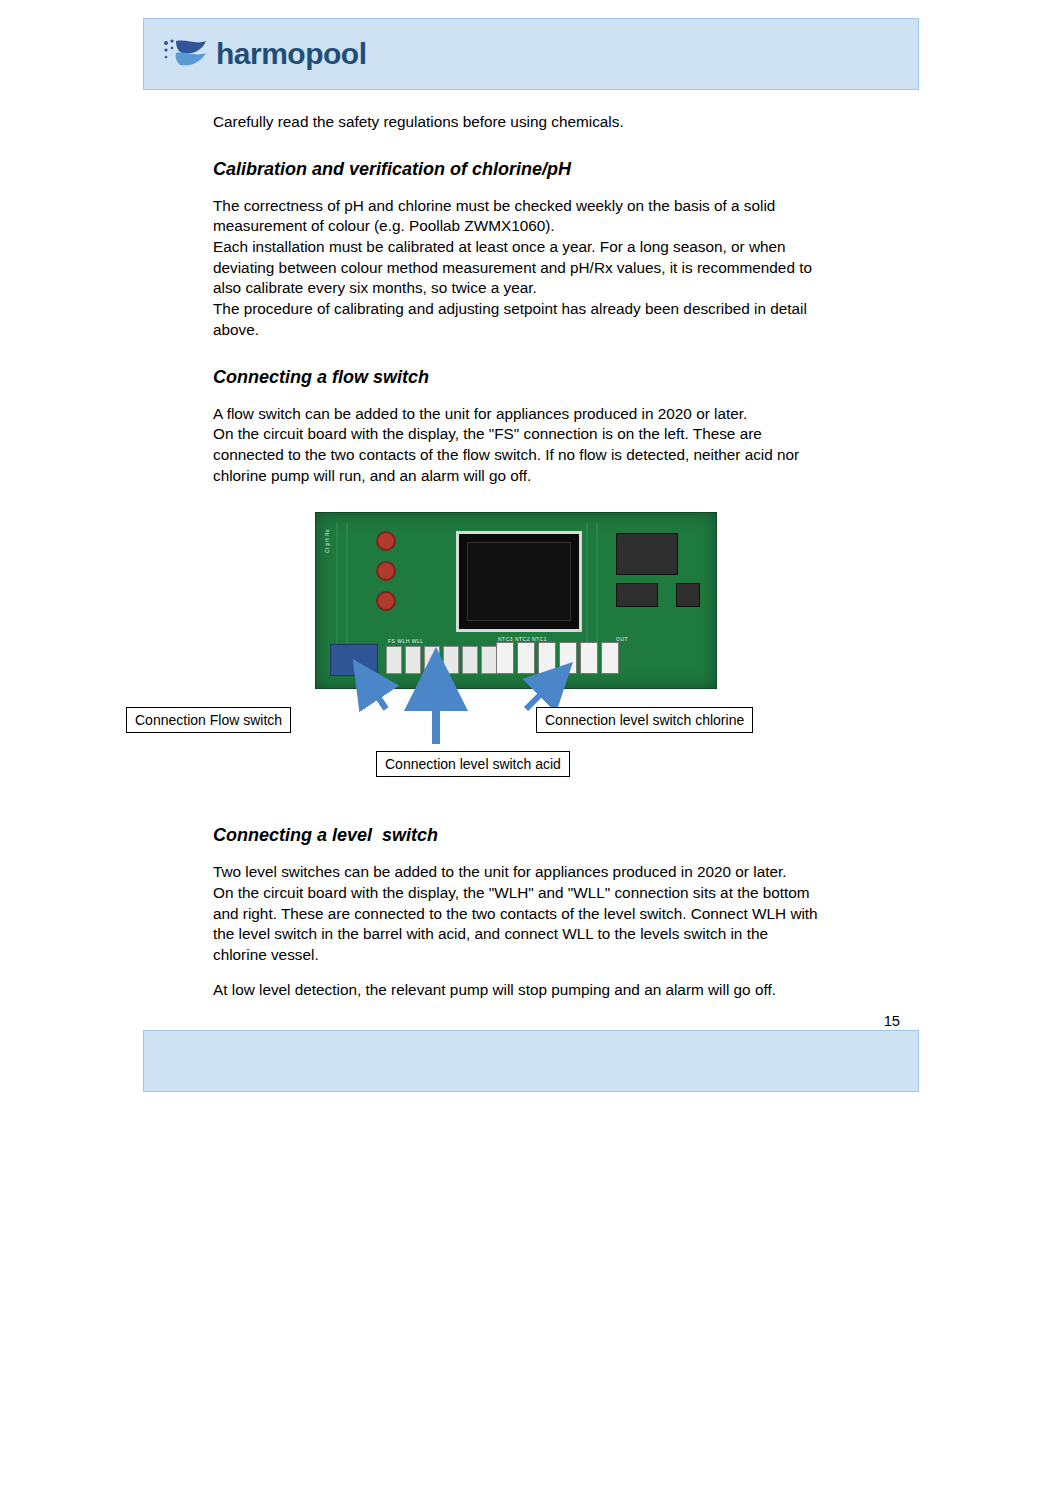harmopool
Carefully read the safety regulations before using chemicals.
Calibration and verification of chlorine/pH
The correctness of pH and chlorine must be checked weekly on the basis of a solid measurement of colour (e.g. Poollab ZWMX1060).
Each installation must be calibrated at least once a year. For a long season, or when deviating between colour method measurement and pH/Rx values, it is recommended to also calibrate every six months, so twice a year.
The procedure of calibrating and adjusting setpoint has already been described in detail above.
Connecting a flow switch
A flow switch can be added to the unit for appliances produced in 2020 or later.
On the circuit board with the display, the "FS" connection is on the left. These are connected to the two contacts of the flow switch. If no flow is detected, neither acid nor chlorine pump will run, and an alarm will go off.
FS WLH WLL
NTC3 NTC2 NTC1
OUT
Cl pH Rx
Connection Flow switch
Connection level switch chlorine
Connection level switch acid
Connecting a level switch
Two level switches can be added to the unit for appliances produced in 2020 or later.
On the circuit board with the display, the "WLH" and "WLL" connection sits at the bottom and right. These are connected to the two contacts of the level switch. Connect WLH with the level switch in the barrel with acid, and connect WLL to the levels switch in the chlorine vessel.
At low level detection, the relevant pump will stop pumping and an alarm will go off.
15